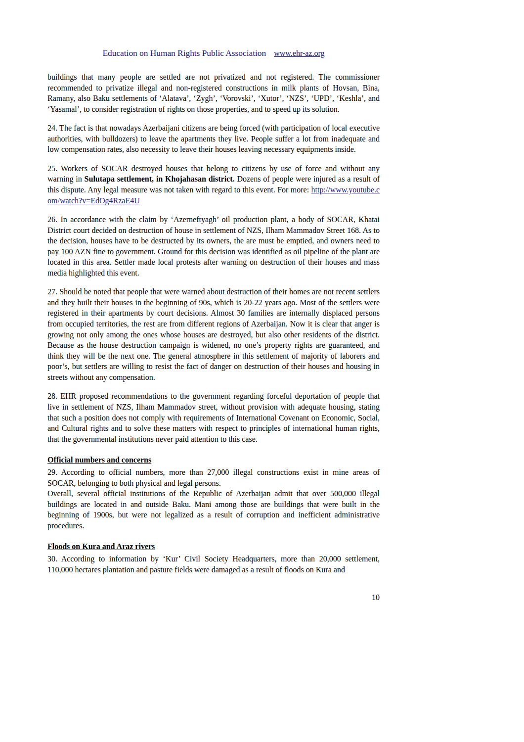Education on Human Rights Public Association www.ehr-az.org
buildings that many people are settled are not privatized and not registered. The commissioner recommended to privatize illegal and non-registered constructions in milk plants of Hovsan, Bina, Ramany, also Baku settlements of ‘Alatava’, ‘Zygh’, ‘Vorovski’, ‘Xutor’, ‘NZS’, ‘UPD’, ‘Keshla’, and ‘Yasamal’, to consider registration of rights on those properties, and to speed up its solution.
24. The fact is that nowadays Azerbaijani citizens are being forced (with participation of local executive authorities, with bulldozers) to leave the apartments they live. People suffer a lot from inadequate and low compensation rates, also necessity to leave their houses leaving necessary equipments inside.
25. Workers of SOCAR destroyed houses that belong to citizens by use of force and without any warning in Sulutapa settlement, in Khojahasan district. Dozens of people were injured as a result of this dispute. Any legal measure was not taken with regard to this event. For more: http://www.youtube.com/watch?v=EdOg4RzaE4U
26. In accordance with the claim by ‘Azerneftyagh’ oil production plant, a body of SOCAR, Khatai District court decided on destruction of house in settlement of NZS, Ilham Mammadov Street 168. As to the decision, houses have to be destructed by its owners, the are must be emptied, and owners need to pay 100 AZN fine to government. Ground for this decision was identified as oil pipeline of the plant are located in this area. Settler made local protests after warning on destruction of their houses and mass media highlighted this event.
27. Should be noted that people that were warned about destruction of their homes are not recent settlers and they built their houses in the beginning of 90s, which is 20-22 years ago. Most of the settlers were registered in their apartments by court decisions. Almost 30 families are internally displaced persons from occupied territories, the rest are from different regions of Azerbaijan. Now it is clear that anger is growing not only among the ones whose houses are destroyed, but also other residents of the district. Because as the house destruction campaign is widened, no one’s property rights are guaranteed, and think they will be the next one. The general atmosphere in this settlement of majority of laborers and poor’s, but settlers are willing to resist the fact of danger on destruction of their houses and housing in streets without any compensation.
28. EHR proposed recommendations to the government regarding forceful deportation of people that live in settlement of NZS, Ilham Mammadov street, without provision with adequate housing, stating that such a position does not comply with requirements of International Covenant on Economic, Social, and Cultural rights and to solve these matters with respect to principles of international human rights, that the governmental institutions never paid attention to this case.
Official numbers and concerns
29. According to official numbers, more than 27,000 illegal constructions exist in mine areas of SOCAR, belonging to both physical and legal persons.
Overall, several official institutions of the Republic of Azerbaijan admit that over 500,000 illegal buildings are located in and outside Baku. Mani among those are buildings that were built in the beginning of 1900s, but were not legalized as a result of corruption and inefficient administrative procedures.
Floods on Kura and Araz rivers
30. According to information by ‘Kur’ Civil Society Headquarters, more than 20,000 settlement, 110,000 hectares plantation and pasture fields were damaged as a result of floods on Kura and
10